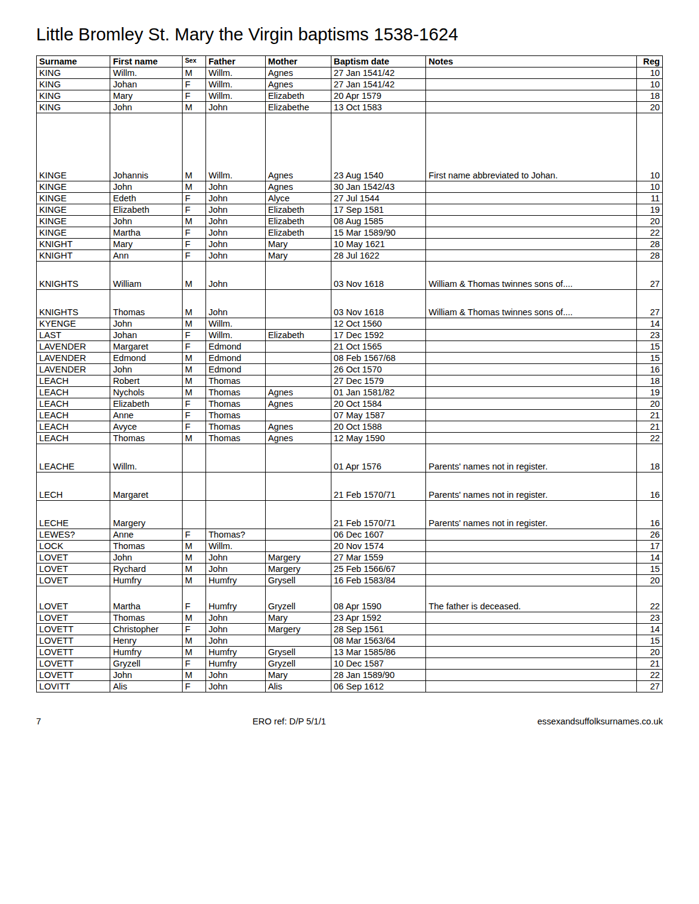Little Bromley St. Mary the Virgin baptisms 1538-1624
| Surname | First name | Sex | Father | Mother | Baptism date | Notes | Reg |
| --- | --- | --- | --- | --- | --- | --- | --- |
| KING | Willm. | M | Willm. | Agnes | 27 Jan 1541/42 | | 10 |
| KING | Johan | F | Willm. | Agnes | 27 Jan 1541/42 | | 10 |
| KING | Mary | F | Willm. | Elizabeth | 20 Apr 1579 | | 18 |
| KING | John | M | John | Elizabethe | 13 Oct 1583 | | 20 |
| KINGE | Johannis | M | Willm. | Agnes | 23 Aug 1540 | First name abbreviated to Johan. | 10 |
| KINGE | John | M | John | Agnes | 30 Jan 1542/43 | | 10 |
| KINGE | Edeth | F | John | Alyce | 27 Jul 1544 | | 11 |
| KINGE | Elizabeth | F | John | Elizabeth | 17 Sep 1581 | | 19 |
| KINGE | John | M | John | Elizabeth | 08 Aug 1585 | | 20 |
| KINGE | Martha | F | John | Elizabeth | 15 Mar 1589/90 | | 22 |
| KNIGHT | Mary | F | John | Mary | 10 May 1621 | | 28 |
| KNIGHT | Ann | F | John | Mary | 28 Jul 1622 | | 28 |
| KNIGHTS | William | M | John | | 03 Nov 1618 | William & Thomas twinnes sons of.... | 27 |
| KNIGHTS | Thomas | M | John | | 03 Nov 1618 | William & Thomas twinnes sons of.... | 27 |
| KYENGE | John | M | Willm. | | 12 Oct 1560 | | 14 |
| LAST | Johan | F | Willm. | Elizabeth | 17 Dec 1592 | | 23 |
| LAVENDER | Margaret | F | Edmond | | 21 Oct 1565 | | 15 |
| LAVENDER | Edmond | M | Edmond | | 08 Feb 1567/68 | | 15 |
| LAVENDER | John | M | Edmond | | 26 Oct 1570 | | 16 |
| LEACH | Robert | M | Thomas | | 27 Dec 1579 | | 18 |
| LEACH | Nychols | M | Thomas | Agnes | 01 Jan 1581/82 | | 19 |
| LEACH | Elizabeth | F | Thomas | Agnes | 20 Oct 1584 | | 20 |
| LEACH | Anne | F | Thomas | | 07 May 1587 | | 21 |
| LEACH | Avyce | F | Thomas | Agnes | 20 Oct 1588 | | 21 |
| LEACH | Thomas | M | Thomas | Agnes | 12 May 1590 | | 22 |
| LEACHE | Willm. | | | | 01 Apr 1576 | Parents' names not in register. | 18 |
| LECH | Margaret | | | | 21 Feb 1570/71 | Parents' names not in register. | 16 |
| LECHE | Margery | | | | 21 Feb 1570/71 | Parents' names not in register. | 16 |
| LEWES? | Anne | F | Thomas? | | 06 Dec 1607 | | 26 |
| LOCK | Thomas | M | Willm. | | 20 Nov 1574 | | 17 |
| LOVET | John | M | John | Margery | 27 Mar 1559 | | 14 |
| LOVET | Rychard | M | John | Margery | 25 Feb 1566/67 | | 15 |
| LOVET | Humfry | M | Humfry | Grysell | 16 Feb 1583/84 | | 20 |
| LOVET | Martha | F | Humfry | Gryzell | 08 Apr 1590 | The father is deceased. | 22 |
| LOVET | Thomas | M | John | Mary | 23 Apr 1592 | | 23 |
| LOVETT | Christopher | F | John | Margery | 28 Sep 1561 | | 14 |
| LOVETT | Henry | M | John | | 08 Mar 1563/64 | | 15 |
| LOVETT | Humfry | M | Humfry | Grysell | 13 Mar 1585/86 | | 20 |
| LOVETT | Gryzell | F | Humfry | Gryzell | 10 Dec 1587 | | 21 |
| LOVETT | John | M | John | Mary | 28 Jan 1589/90 | | 22 |
| LOVITT | Alis | F | John | Alis | 06 Sep 1612 | | 27 |
7 ERO ref: D/P 5/1/1 essexandsuffolksurnames.co.uk